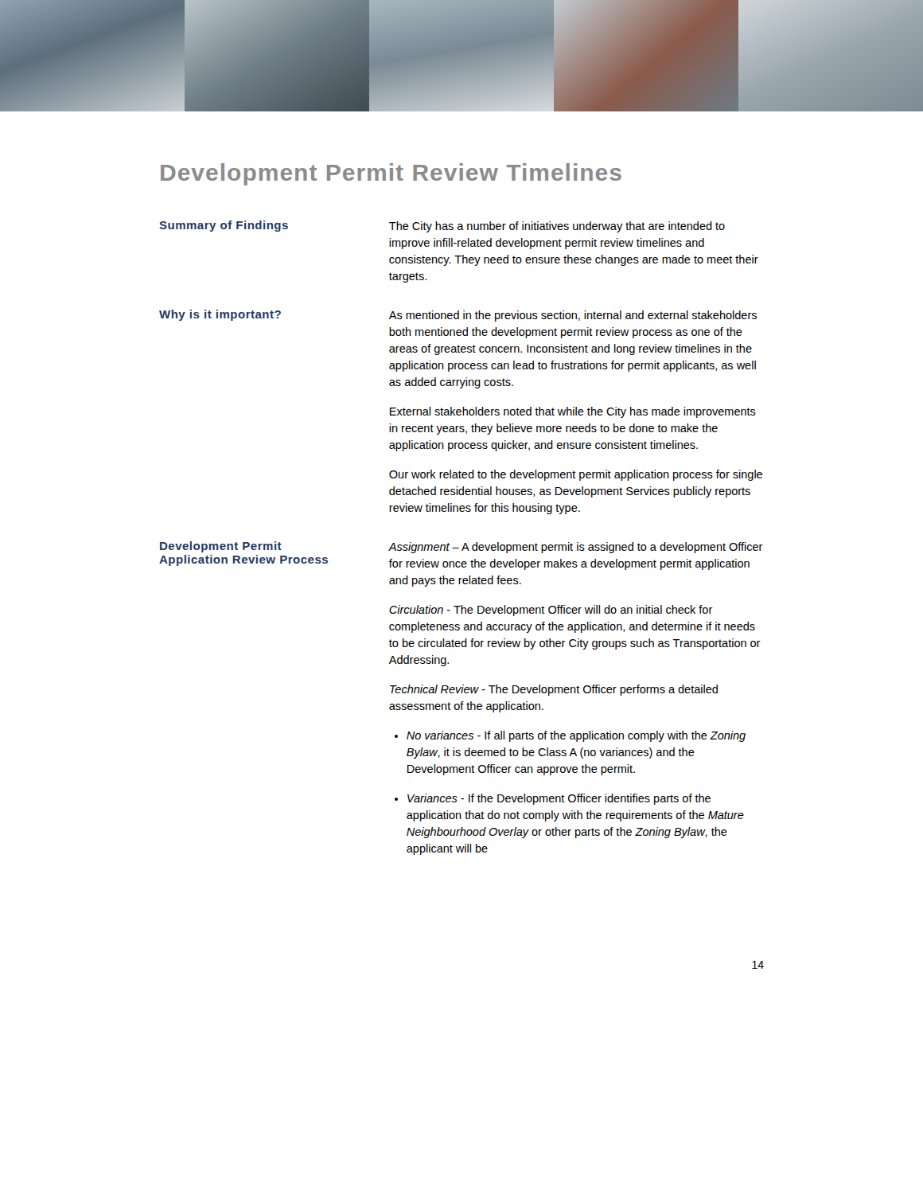Development Permit Review Timelines
Summary of Findings
The City has a number of initiatives underway that are intended to improve infill-related development permit review timelines and consistency. They need to ensure these changes are made to meet their targets.
Why is it important?
As mentioned in the previous section, internal and external stakeholders both mentioned the development permit review process as one of the areas of greatest concern. Inconsistent and long review timelines in the application process can lead to frustrations for permit applicants, as well as added carrying costs.
External stakeholders noted that while the City has made improvements in recent years, they believe more needs to be done to make the application process quicker, and ensure consistent timelines.
Our work related to the development permit application process for single detached residential houses, as Development Services publicly reports review timelines for this housing type.
Development Permit
Application Review Process
Assignment – A development permit is assigned to a development Officer for review once the developer makes a development permit application and pays the related fees.
Circulation - The Development Officer will do an initial check for completeness and accuracy of the application, and determine if it needs to be circulated for review by other City groups such as Transportation or Addressing.
Technical Review - The Development Officer performs a detailed assessment of the application.
No variances - If all parts of the application comply with the Zoning Bylaw, it is deemed to be Class A (no variances) and the Development Officer can approve the permit.
Variances - If the Development Officer identifies parts of the application that do not comply with the requirements of the Mature Neighbourhood Overlay or other parts of the Zoning Bylaw, the applicant will be
14